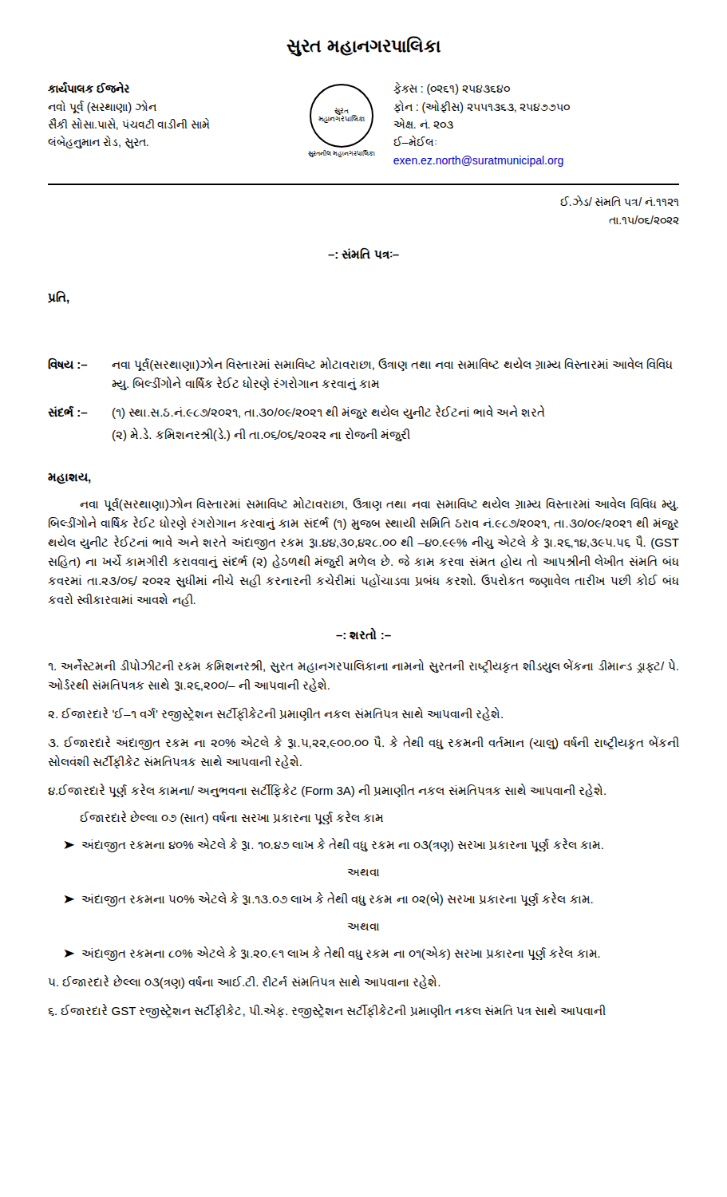સુરત મહાનગરપાલિકા
કાર્યપાલક ઈજનેર
નવો પૂર્વ (સરથાણા) ઝોન
સૈકી સોસા.પાસે, પંચવટી વાડીની સામે
લંબેહનુમાન રોડ, સુરત.
સુરત મહાનગરપાલિકા
સુરતનીલ મહાનગરપાલિકા
ફેક્સ : (૦૨૬૧) ૨૫૪૩૬૪૦
ફોન : (ઓફીસ) ૨૫૫૧૩૬૩, ૨૫૪૭૭૫૦
એક્ષ. નં. ૨૦૩
ઈ–મેઈલઃ
exen.ez.north@suratmunicipal.org
ઈ.ઝેડ/ સંમતિ પત્ર/ નં.૧૧૨૧
તા.૧૫/૦૬/૨૦૨૨
–: સંમતિ પત્રઃ–
પ્રતિ,
વિષય :–
નવા પૂર્વ(સરથાણા)ઝોન વિસ્તારમાં સમાવિષ્ટ મોટાવરાછા, ઉત્રાણ તથા નવા સમાવિષ્ટ થયેલ ગ્રામ્ય વિસ્તારમાં આવેલ વિવિધ મ્યુ. બિલ્ડીંગોને વાર્ષિક રેઈટ ધોરણે રંગરોગાન કરવાનું કામ
સંદર્ભ :–
(૧) સ્થા.સ.ઠ.નં.૯૮૭/૨૦૨૧, તા.૩૦/૦૯/૨૦૨૧ થી મંજુર થયેલ યુનીટ રેઈટનાં ભાવે અને શરતે
(૨) મે.ડે. કમિશનરશ્રી(ડે.) ની તા.૦૬/૦૬/૨૦૨૨ ના રોજની મંજુરી
મહાશય,
નવા પૂર્વ(સરથાણા)ઝોન વિસ્તારમાં સમાવિષ્ટ મોટાવરાછા, ઉત્રાણ તથા નવા સમાવિષ્ટ થયેલ ગ્રામ્ય વિસ્તારમાં આવેલ વિવિધ મ્યુ. બિલ્ડીંગોને વાર્ષિક રેઈટ ધોરણે રંગરોગાન કરવાનું કામ સંદર્ભ (૧) મુજબ સ્થાયી સમિતિ ઠરાવ નં.૯૮૭/૨૦૨૧, તા.૩૦/૦૯/૨૦૨૧ થી મંજુર થયેલ યુનીટ રેઈટનાં ભાવે અને શરતે અંદાજીત રકમ રૂા.૪૪,૩૦,૪૨૮.૦૦ થી –૪૦.૯૯% નીચુ એટલે કે રૂા.૨૬,૧૪,૩૯૫.૫૬ પૈ. (GST સહિત) ના ખર્ચે કામગીરી કરાવવાનું સંદર્ભ (૨) હેઠળથી મંજુરી મળેલ છે. જે કામ કરવા સંમત હોય તો આપશ્રીની લેખીત સંમતિ બંધ કવરમાં તા.૨૩/૦૬/ ૨૦૨૨ સુધીમાં નીચે સહી કરનારની કચેરીમાં પહોંચાડવા પ્રબંધ કરશો. ઉપરોકત જણાવેલ તારીખ પછી કોઈ બંધ કવરો સ્વીકારવામાં આવશે નહી.
–: શરતો :–
૧. અર્નેસ્ટમની ડીપોઝીટની રકમ કમિશનરશ્રી, સુરત મહાનગરપાલિકાના નામનો સુરતની રાષ્ટ્રીયકૃત શીડયુલ બેંકના ડીમાન્ડ ડ્રાફ્ટ/ પે. ઓર્ડરથી સંમતિપત્રક સાથે રૂા.૨૬,૨૦૦/– ની આપવાની રહેશે.
૨. ઈજારદારે 'ઈ–૧ વર્ગ' રજીસ્ટ્રેશન સર્ટીફીકેટની પ્રમાણીત નકલ સંમતિપત્ર સાથે આપવાની રહેશે.
૩. ઈજારદારે અંદાજીત રકમ ના ૨૦% એટલે કે રૂા.૫,૨૨,૯૦૦.૦૦ પૈ. કે તેથી વધુ રકમની વર્તમાન (ચાલુ) વર્ષની રાષ્ટ્રીયકૃત બેંકની સોલવંશી સર્ટીફીકેટ સંમતિપત્રક સાથે આપવાની રહેશે.
૪.ઈજારદારે પૂર્ણ કરેલ કામના/ અનુભવના સર્ટીફિકેટ (Form 3A) ની પ્રમાણીત નકલ સંમતિપત્રક સાથે આપવાની રહેશે.
ઈજારદારે છેલ્લા ૦૭ (સાત) વર્ષના સરખા પ્રકારના પૂર્ણ કરેલ કામ
અંદાજીત રકમના ૪૦% એટલે કે રૂા. ૧૦.૪૭ લાખ કે તેથી વધુ રકમ ના ૦૩(ત્રણ) સરખા પ્રકારના પૂર્ણ કરેલ કામ.
અથવા
અંદાજીત રકમના ૫૦% એટલે કે રૂા.૧૩.૦૭ લાખ કે તેથી વધુ રકમ ના ૦૨(બે) સરખા પ્રકારના પૂર્ણ કરેલ કામ.
અથવા
અંદાજીત રકમના ૮૦% એટલે કે રૂા.૨૦.૯૧ લાખ કે તેથી વધુ રકમ ના ૦૧(એક) સરખા પ્રકારના પૂર્ણ કરેલ કામ.
૫. ઈજારદારે છેલ્લા ૦૩(ત્રણ) વર્ષના આઈ.ટી. રીટર્ન સંમતિપત્ર સાથે આપવાના રહેશે.
૬. ઈજારદારે GST રજીસ્ટ્રેશન સર્ટીફીકેટ, પી.એફ. રજીસ્ટ્રેશન સર્ટીફીકેટની પ્રમાણીત નકલ સંમતિ પત્ર સાથે આપવાની